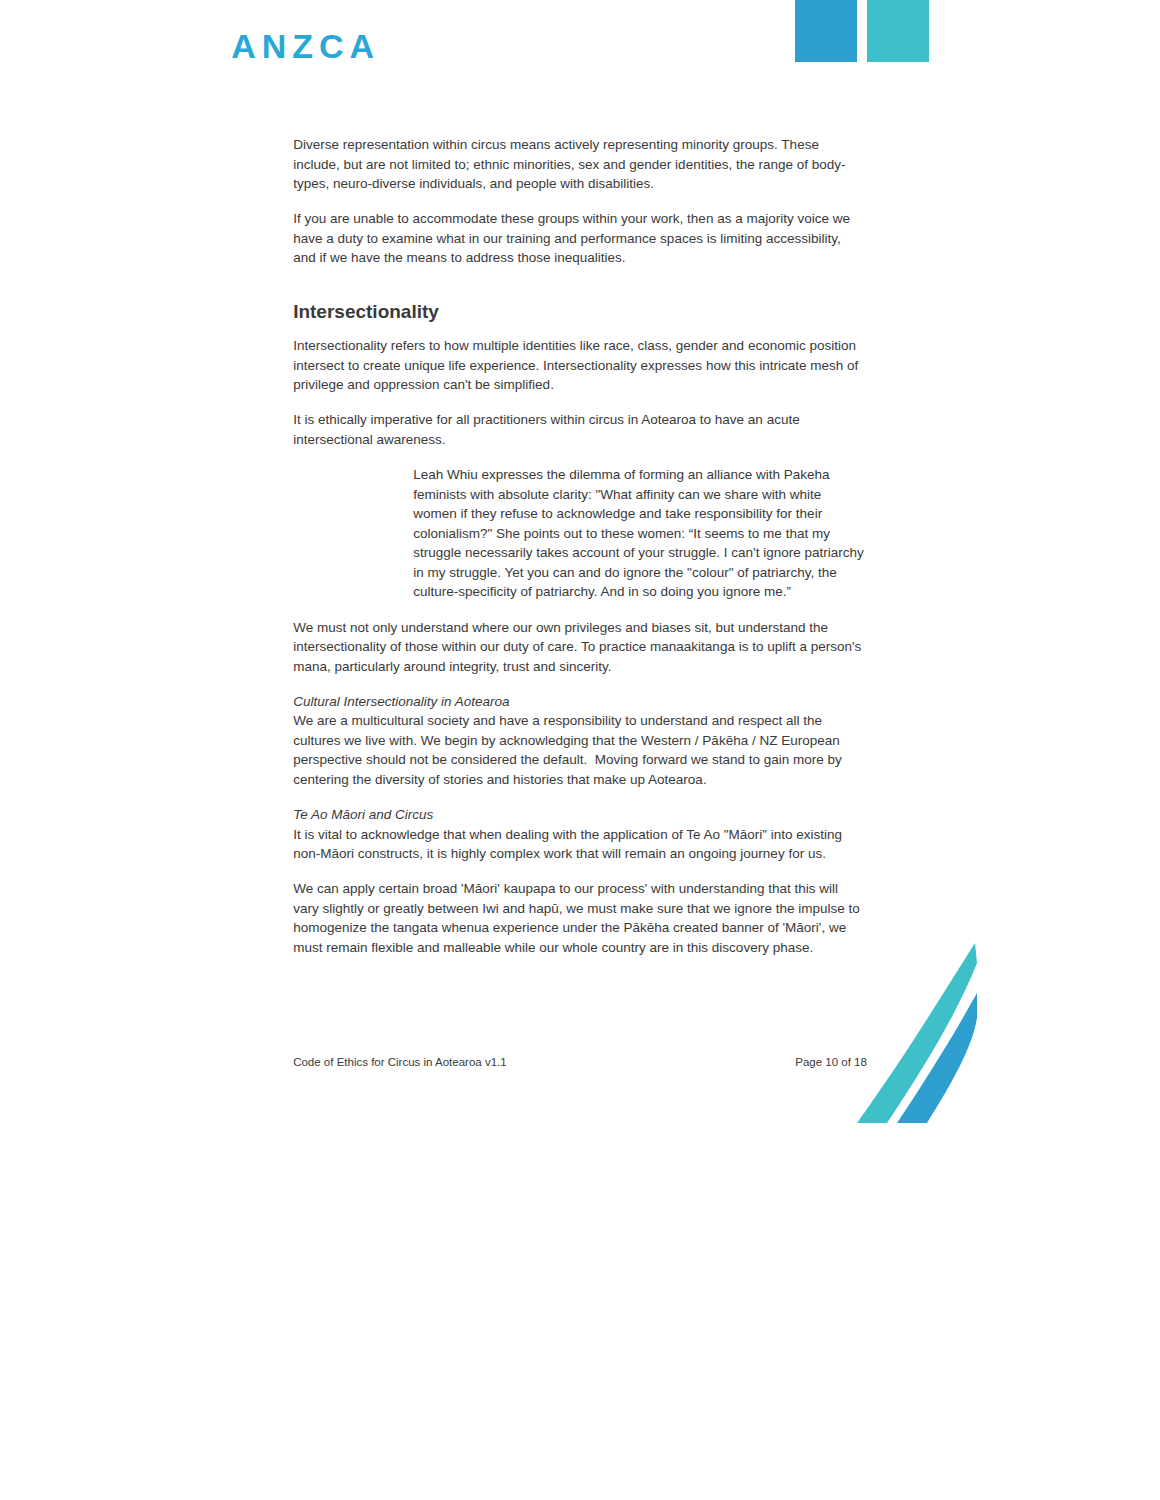ANZCA
Diverse representation within circus means actively representing minority groups. These include, but are not limited to; ethnic minorities, sex and gender identities, the range of body-types, neuro-diverse individuals, and people with disabilities.
If you are unable to accommodate these groups within your work, then as a majority voice we have a duty to examine what in our training and performance spaces is limiting accessibility, and if we have the means to address those inequalities.
Intersectionality
Intersectionality refers to how multiple identities like race, class, gender and economic position intersect to create unique life experience. Intersectionality expresses how this intricate mesh of privilege and oppression can't be simplified.
It is ethically imperative for all practitioners within circus in Aotearoa to have an acute intersectional awareness.
Leah Whiu expresses the dilemma of forming an alliance with Pakeha feminists with absolute clarity: "What affinity can we share with white women if they refuse to acknowledge and take responsibility for their colonialism?" She points out to these women: “It seems to me that my struggle necessarily takes account of your struggle. I can't ignore patriarchy in my struggle. Yet you can and do ignore the "colour" of patriarchy, the culture-specificity of patriarchy. And in so doing you ignore me.”
We must not only understand where our own privileges and biases sit, but understand the intersectionality of those within our duty of care. To practice manaakitanga is to uplift a person's mana, particularly around integrity, trust and sincerity.
Cultural Intersectionality in Aotearoa
We are a multicultural society and have a responsibility to understand and respect all the cultures we live with. We begin by acknowledging that the Western / Pākēha / NZ European perspective should not be considered the default. Moving forward we stand to gain more by centering the diversity of stories and histories that make up Aotearoa.
Te Ao Māori and Circus
It is vital to acknowledge that when dealing with the application of Te Ao "Māori" into existing non-Māori constructs, it is highly complex work that will remain an ongoing journey for us.
We can apply certain broad 'Māori' kaupapa to our process' with understanding that this will vary slightly or greatly between Iwi and hapū, we must make sure that we ignore the impulse to homogenize the tangata whenua experience under the Pākēha created banner of 'Māori', we must remain flexible and malleable while our whole country are in this discovery phase.
Code of Ethics for Circus in Aotearoa v1.1 Page 10 of 18